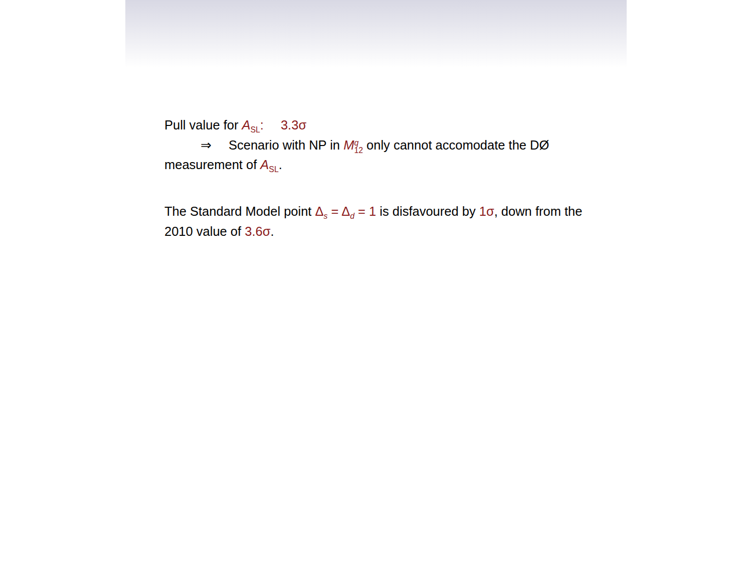Pull value for ASL: 3.3σ
⇒ Scenario with NP in Mq 12 only cannot accomodate the DØ measurement of ASL.
The Standard Model point Δs = Δd = 1 is disfavoured by 1σ, down from the 2010 value of 3.6σ.